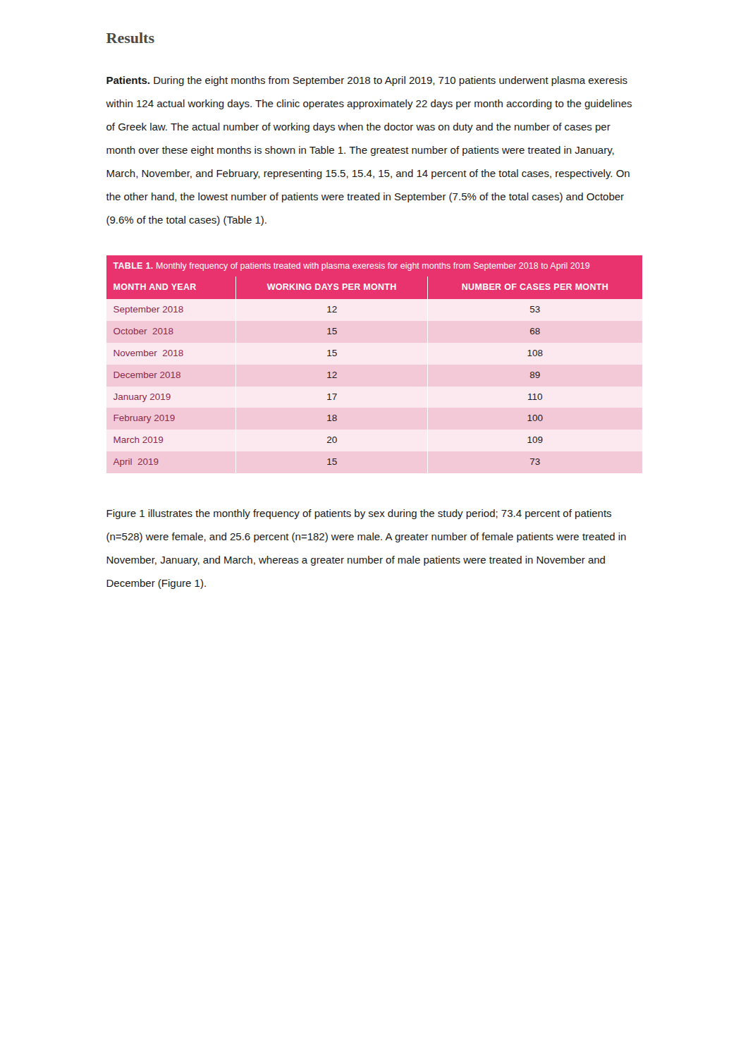Results
Patients. During the eight months from September 2018 to April 2019, 710 patients underwent plasma exeresis within 124 actual working days. The clinic operates approximately 22 days per month according to the guidelines of Greek law. The actual number of working days when the doctor was on duty and the number of cases per month over these eight months is shown in Table 1. The greatest number of patients were treated in January, March, November, and February, representing 15.5, 15.4, 15, and 14 percent of the total cases, respectively. On the other hand, the lowest number of patients were treated in September (7.5% of the total cases) and October (9.6% of the total cases) (Table 1).
TABLE 1. Monthly frequency of patients treated with plasma exeresis for eight months from September 2018 to April 2019
| MONTH AND YEAR | WORKING DAYS PER MONTH | NUMBER OF CASES PER MONTH |
| --- | --- | --- |
| September 2018 | 12 | 53 |
| October 2018 | 15 | 68 |
| November 2018 | 15 | 108 |
| December 2018 | 12 | 89 |
| January 2019 | 17 | 110 |
| February 2019 | 18 | 100 |
| March 2019 | 20 | 109 |
| April 2019 | 15 | 73 |
Figure 1 illustrates the monthly frequency of patients by sex during the study period; 73.4 percent of patients (n=528) were female, and 25.6 percent (n=182) were male. A greater number of female patients were treated in November, January, and March, whereas a greater number of male patients were treated in November and December (Figure 1).